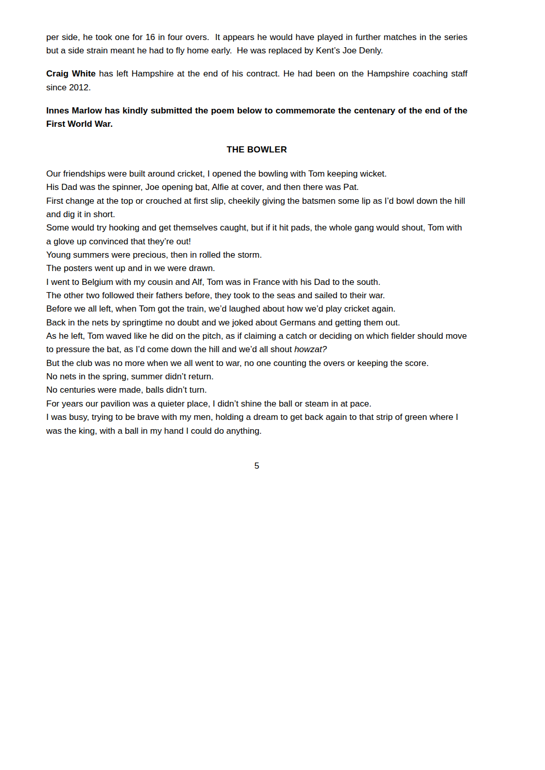per side, he took one for 16 in four overs. It appears he would have played in further matches in the series but a side strain meant he had to fly home early. He was replaced by Kent’s Joe Denly.
Craig White has left Hampshire at the end of his contract. He had been on the Hampshire coaching staff since 2012.
Innes Marlow has kindly submitted the poem below to commemorate the centenary of the end of the First World War.
THE BOWLER
Our friendships were built around cricket, I opened the bowling with Tom keeping wicket.
His Dad was the spinner, Joe opening bat, Alfie at cover, and then there was Pat.
First change at the top or crouched at first slip, cheekily giving the batsmen some lip as I’d bowl down the hill and dig it in short.
Some would try hooking and get themselves caught, but if it hit pads, the whole gang would shout, Tom with a glove up convinced that they’re out!
Young summers were precious, then in rolled the storm.
The posters went up and in we were drawn.
I went to Belgium with my cousin and Alf, Tom was in France with his Dad to the south.
The other two followed their fathers before, they took to the seas and sailed to their war.
Before we all left, when Tom got the train, we’d laughed about how we’d play cricket again.
Back in the nets by springtime no doubt and we joked about Germans and getting them out.
As he left, Tom waved like he did on the pitch, as if claiming a catch or deciding on which fielder should move to pressure the bat, as I’d come down the hill and we’d all shout howzat?
But the club was no more when we all went to war, no one counting the overs or keeping the score.
No nets in the spring, summer didn’t return.
No centuries were made, balls didn’t turn.
For years our pavilion was a quieter place, I didn’t shine the ball or steam in at pace.
I was busy, trying to be brave with my men, holding a dream to get back again to that strip of green where I was the king, with a ball in my hand I could do anything.
5